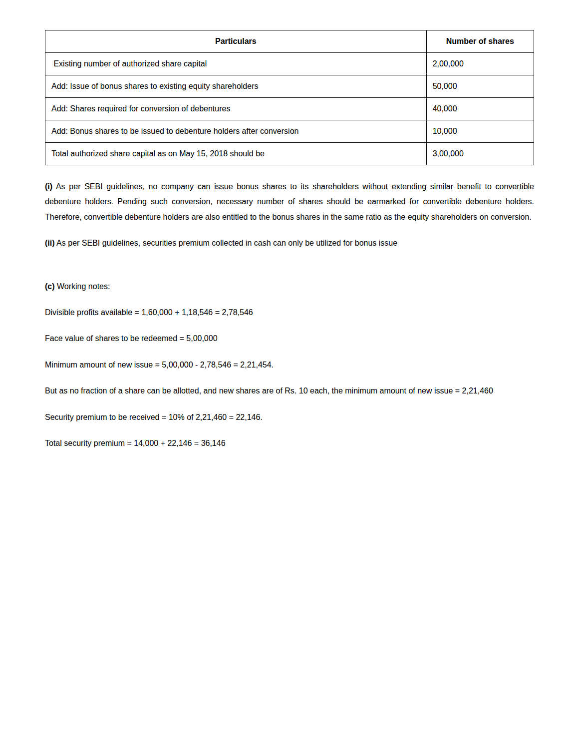| Particulars | Number of shares |
| --- | --- |
| Existing number of authorized share capital | 2,00,000 |
| Add: Issue of bonus shares to existing equity shareholders | 50,000 |
| Add: Shares required for conversion of debentures | 40,000 |
| Add: Bonus shares to be issued to debenture holders after conversion | 10,000 |
| Total authorized share capital as on May 15, 2018 should be | 3,00,000 |
(i) As per SEBI guidelines, no company can issue bonus shares to its shareholders without extending similar benefit to convertible debenture holders. Pending such conversion, necessary number of shares should be earmarked for convertible debenture holders. Therefore, convertible debenture holders are also entitled to the bonus shares in the same ratio as the equity shareholders on conversion.
(ii) As per SEBI guidelines, securities premium collected in cash can only be utilized for bonus issue
(c) Working notes:
Divisible profits available = 1,60,000 + 1,18,546 = 2,78,546
Face value of shares to be redeemed = 5,00,000
Minimum amount of new issue = 5,00,000 - 2,78,546 = 2,21,454.
But as no fraction of a share can be allotted, and new shares are of Rs. 10 each, the minimum amount of new issue = 2,21,460
Security premium to be received = 10% of 2,21,460 = 22,146.
Total security premium = 14,000 + 22,146 = 36,146